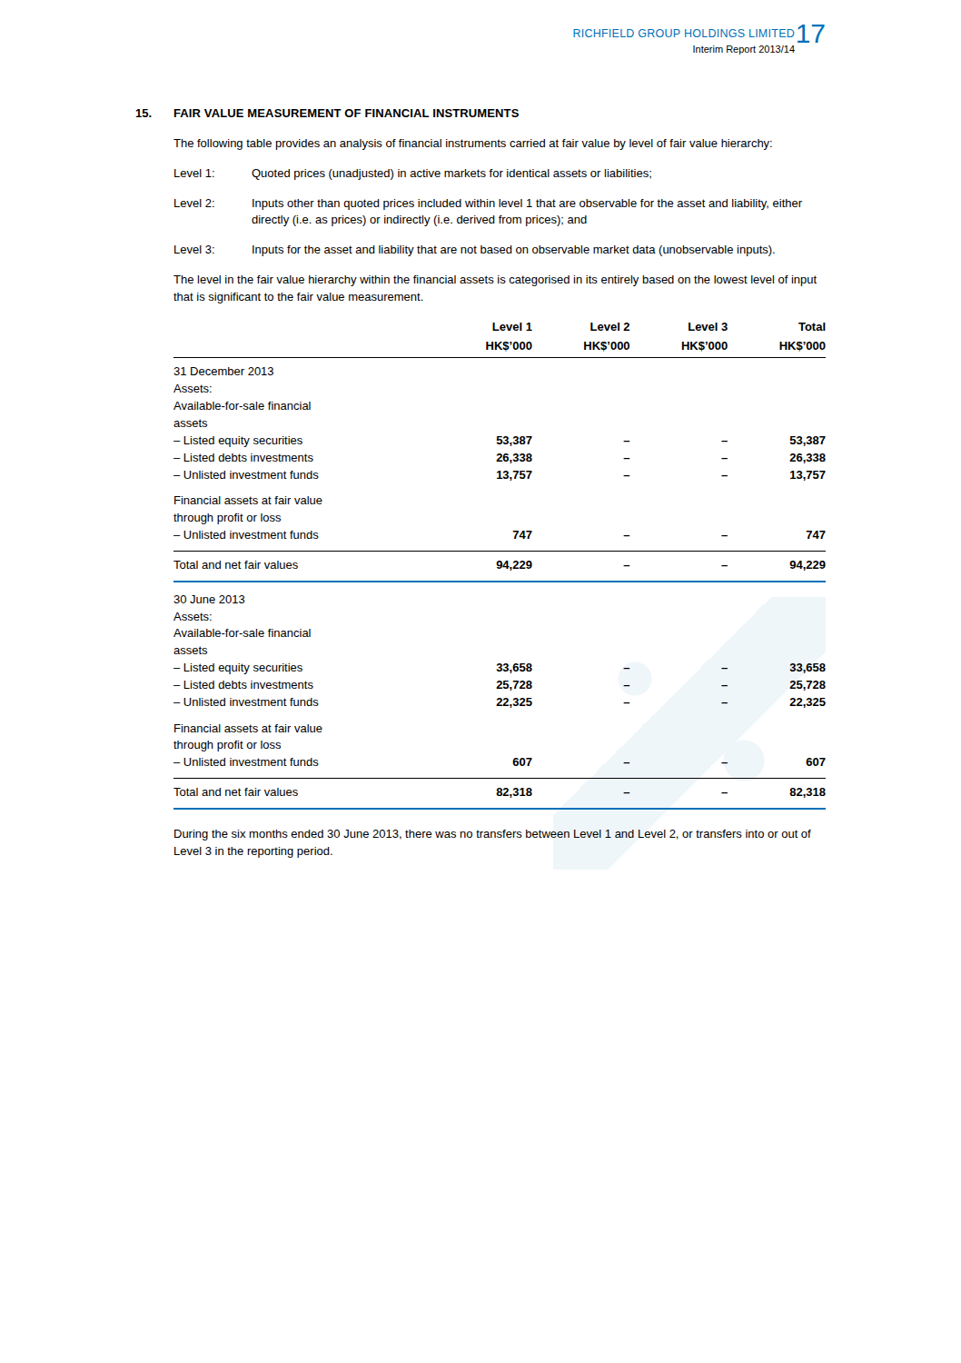17
RICHFIELD GROUP HOLDINGS LIMITED
Interim Report 2013/14
15.
FAIR VALUE MEASUREMENT OF FINANCIAL INSTRUMENTS
The following table provides an analysis of financial instruments carried at fair value by level of fair value hierarchy:
Level 1:
Quoted prices (unadjusted) in active markets for identical assets or liabilities;
Level 2:
Inputs other than quoted prices included within level 1 that are observable for the asset and liability, either directly (i.e. as prices) or indirectly (i.e. derived from prices); and
Level 3:
Inputs for the asset and liability that are not based on observable market data (unobservable inputs).
The level in the fair value hierarchy within the financial assets is categorised in its entirely based on the lowest level of input that is significant to the fair value measurement.
| | Level 1 | Level 2 | Level 3 | Total |
| --- | --- | --- | --- | --- |
| | HK$’000 | HK$’000 | HK$’000 | HK$’000 |
| 31 December 2013 | | | | |
| Assets: | | | | |
| Available-for-sale financial | | | | |
| assets | | | | |
| – Listed equity securities | 53,387 | – | – | 53,387 |
| – Listed debts investments | 26,338 | – | – | 26,338 |
| – Unlisted investment funds | 13,757 | – | – | 13,757 |
| Financial assets at fair value | | | | |
| through profit or loss | | | | |
| – Unlisted investment funds | 747 | – | – | 747 |
| Total and net fair values | 94,229 | – | – | 94,229 |
| 30 June 2013 | | | | |
| Assets: | | | | |
| Available-for-sale financial | | | | |
| assets | | | | |
| – Listed equity securities | 33,658 | – | – | 33,658 |
| – Listed debts investments | 25,728 | – | – | 25,728 |
| – Unlisted investment funds | 22,325 | – | – | 22,325 |
| Financial assets at fair value | | | | |
| through profit or loss | | | | |
| – Unlisted investment funds | 607 | – | – | 607 |
| Total and net fair values | 82,318 | – | – | 82,318 |
During the six months ended 30 June 2013, there was no transfers between Level 1 and Level 2, or transfers into or out of Level 3 in the reporting period.